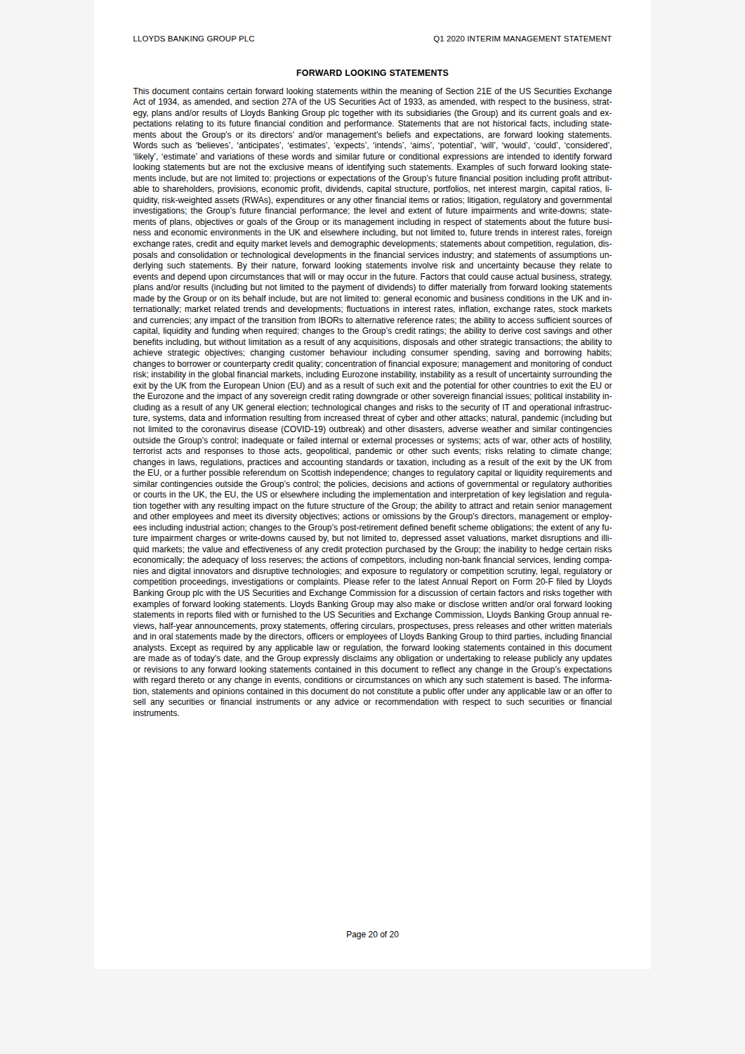LLOYDS BANKING GROUP PLC Q1 2020 INTERIM MANAGEMENT STATEMENT
FORWARD LOOKING STATEMENTS
This document contains certain forward looking statements within the meaning of Section 21E of the US Securities Exchange Act of 1934, as amended, and section 27A of the US Securities Act of 1933, as amended, with respect to the business, strategy, plans and/or results of Lloyds Banking Group plc together with its subsidiaries (the Group) and its current goals and expectations relating to its future financial condition and performance. Statements that are not historical facts, including statements about the Group's or its directors' and/or management's beliefs and expectations, are forward looking statements. Words such as ‘believes’, ‘anticipates’, ‘estimates’, ‘expects’, ‘intends’, ‘aims’, ‘potential’, ‘will’, ‘would’, ‘could’, ‘considered’, ‘likely’, ‘estimate’ and variations of these words and similar future or conditional expressions are intended to identify forward looking statements but are not the exclusive means of identifying such statements. Examples of such forward looking statements include, but are not limited to: projections or expectations of the Group’s future financial position including profit attributable to shareholders, provisions, economic profit, dividends, capital structure, portfolios, net interest margin, capital ratios, liquidity, risk-weighted assets (RWAs), expenditures or any other financial items or ratios; litigation, regulatory and governmental investigations; the Group’s future financial performance; the level and extent of future impairments and write-downs; statements of plans, objectives or goals of the Group or its management including in respect of statements about the future business and economic environments in the UK and elsewhere including, but not limited to, future trends in interest rates, foreign exchange rates, credit and equity market levels and demographic developments; statements about competition, regulation, disposals and consolidation or technological developments in the financial services industry; and statements of assumptions underlying such statements. By their nature, forward looking statements involve risk and uncertainty because they relate to events and depend upon circumstances that will or may occur in the future. Factors that could cause actual business, strategy, plans and/or results (including but not limited to the payment of dividends) to differ materially from forward looking statements made by the Group or on its behalf include, but are not limited to: general economic and business conditions in the UK and internationally; market related trends and developments; fluctuations in interest rates, inflation, exchange rates, stock markets and currencies; any impact of the transition from IBORs to alternative reference rates; the ability to access sufficient sources of capital, liquidity and funding when required; changes to the Group’s credit ratings; the ability to derive cost savings and other benefits including, but without limitation as a result of any acquisitions, disposals and other strategic transactions; the ability to achieve strategic objectives; changing customer behaviour including consumer spending, saving and borrowing habits; changes to borrower or counterparty credit quality; concentration of financial exposure; management and monitoring of conduct risk; instability in the global financial markets, including Eurozone instability, instability as a result of uncertainty surrounding the exit by the UK from the European Union (EU) and as a result of such exit and the potential for other countries to exit the EU or the Eurozone and the impact of any sovereign credit rating downgrade or other sovereign financial issues; political instability including as a result of any UK general election; technological changes and risks to the security of IT and operational infrastructure, systems, data and information resulting from increased threat of cyber and other attacks; natural, pandemic (including but not limited to the coronavirus disease (COVID-19) outbreak) and other disasters, adverse weather and similar contingencies outside the Group’s control; inadequate or failed internal or external processes or systems; acts of war, other acts of hostility, terrorist acts and responses to those acts, geopolitical, pandemic or other such events; risks relating to climate change; changes in laws, regulations, practices and accounting standards or taxation, including as a result of the exit by the UK from the EU, or a further possible referendum on Scottish independence; changes to regulatory capital or liquidity requirements and similar contingencies outside the Group’s control; the policies, decisions and actions of governmental or regulatory authorities or courts in the UK, the EU, the US or elsewhere including the implementation and interpretation of key legislation and regulation together with any resulting impact on the future structure of the Group; the ability to attract and retain senior management and other employees and meet its diversity objectives; actions or omissions by the Group's directors, management or employees including industrial action; changes to the Group’s post-retirement defined benefit scheme obligations; the extent of any future impairment charges or write-downs caused by, but not limited to, depressed asset valuations, market disruptions and illiquid markets; the value and effectiveness of any credit protection purchased by the Group; the inability to hedge certain risks economically; the adequacy of loss reserves; the actions of competitors, including non-bank financial services, lending companies and digital innovators and disruptive technologies; and exposure to regulatory or competition scrutiny, legal, regulatory or competition proceedings, investigations or complaints. Please refer to the latest Annual Report on Form 20-F filed by Lloyds Banking Group plc with the US Securities and Exchange Commission for a discussion of certain factors and risks together with examples of forward looking statements. Lloyds Banking Group may also make or disclose written and/or oral forward looking statements in reports filed with or furnished to the US Securities and Exchange Commission, Lloyds Banking Group annual reviews, half-year announcements, proxy statements, offering circulars, prospectuses, press releases and other written materials and in oral statements made by the directors, officers or employees of Lloyds Banking Group to third parties, including financial analysts. Except as required by any applicable law or regulation, the forward looking statements contained in this document are made as of today's date, and the Group expressly disclaims any obligation or undertaking to release publicly any updates or revisions to any forward looking statements contained in this document to reflect any change in the Group’s expectations with regard thereto or any change in events, conditions or circumstances on which any such statement is based. The information, statements and opinions contained in this document do not constitute a public offer under any applicable law or an offer to sell any securities or financial instruments or any advice or recommendation with respect to such securities or financial instruments.
Page 20 of 20